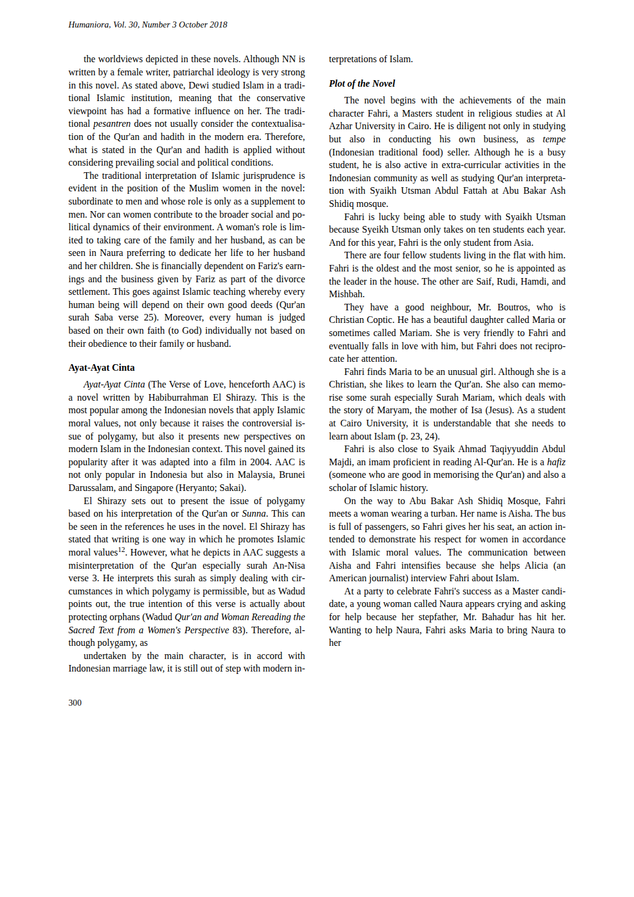Humaniora, Vol. 30, Number 3 October 2018
the worldviews depicted in these novels. Although NN is written by a female writer, patriarchal ideology is very strong in this novel. As stated above, Dewi studied Islam in a traditional Islamic institution, meaning that the conservative viewpoint has had a formative influence on her. The traditional pesantren does not usually consider the contextualisation of the Qur'an and hadith in the modern era. Therefore, what is stated in the Qur'an and hadith is applied without considering prevailing social and political conditions.
The traditional interpretation of Islamic jurisprudence is evident in the position of the Muslim women in the novel: subordinate to men and whose role is only as a supplement to men. Nor can women contribute to the broader social and political dynamics of their environment. A woman's role is limited to taking care of the family and her husband, as can be seen in Naura preferring to dedicate her life to her husband and her children. She is financially dependent on Fariz's earnings and the business given by Fariz as part of the divorce settlement. This goes against Islamic teaching whereby every human being will depend on their own good deeds (Qur'an surah Saba verse 25). Moreover, every human is judged based on their own faith (to God) individually not based on their obedience to their family or husband.
Ayat-Ayat Cinta
Ayat-Ayat Cinta (The Verse of Love, henceforth AAC) is a novel written by Habiburrahman El Shirazy. This is the most popular among the Indonesian novels that apply Islamic moral values, not only because it raises the controversial issue of polygamy, but also it presents new perspectives on modern Islam in the Indonesian context. This novel gained its popularity after it was adapted into a film in 2004. AAC is not only popular in Indonesia but also in Malaysia, Brunei Darussalam, and Singapore (Heryanto; Sakai).
El Shirazy sets out to present the issue of polygamy based on his interpretation of the Qur'an or Sunna. This can be seen in the references he uses in the novel. El Shirazy has stated that writing is one way in which he promotes Islamic moral values12. However, what he depicts in AAC suggests a misinterpretation of the Qur'an especially surah An-Nisa verse 3. He interprets this surah as simply dealing with circumstances in which polygamy is permissible, but as Wadud points out, the true intention of this verse is actually about protecting orphans (Wadud Qur'an and Woman Rereading the Sacred Text from a Women's Perspective 83). Therefore, although polygamy, as
undertaken by the main character, is in accord with Indonesian marriage law, it is still out of step with modern interpretations of Islam.
Plot of the Novel
The novel begins with the achievements of the main character Fahri, a Masters student in religious studies at Al Azhar University in Cairo. He is diligent not only in studying but also in conducting his own business, as tempe (Indonesian traditional food) seller. Although he is a busy student, he is also active in extra-curricular activities in the Indonesian community as well as studying Qur'an interpretation with Syaikh Utsman Abdul Fattah at Abu Bakar Ash Shidiq mosque.
Fahri is lucky being able to study with Syaikh Utsman because Syeikh Utsman only takes on ten students each year. And for this year, Fahri is the only student from Asia.
There are four fellow students living in the flat with him. Fahri is the oldest and the most senior, so he is appointed as the leader in the house. The other are Saif, Rudi, Hamdi, and Mishbah.
They have a good neighbour, Mr. Boutros, who is Christian Coptic. He has a beautiful daughter called Maria or sometimes called Mariam. She is very friendly to Fahri and eventually falls in love with him, but Fahri does not reciprocate her attention.
Fahri finds Maria to be an unusual girl. Although she is a Christian, she likes to learn the Qur'an. She also can memorise some surah especially Surah Mariam, which deals with the story of Maryam, the mother of Isa (Jesus). As a student at Cairo University, it is understandable that she needs to learn about Islam (p. 23, 24).
Fahri is also close to Syaik Ahmad Taqiyyuddin Abdul Majdi, an imam proficient in reading Al-Qur'an. He is a hafiz (someone who are good in memorising the Qur'an) and also a scholar of Islamic history.
On the way to Abu Bakar Ash Shidiq Mosque, Fahri meets a woman wearing a turban. Her name is Aisha. The bus is full of passengers, so Fahri gives her his seat, an action intended to demonstrate his respect for women in accordance with Islamic moral values. The communication between Aisha and Fahri intensifies because she helps Alicia (an American journalist) interview Fahri about Islam.
At a party to celebrate Fahri's success as a Master candidate, a young woman called Naura appears crying and asking for help because her stepfather, Mr. Bahadur has hit her. Wanting to help Naura, Fahri asks Maria to bring Naura to her
300